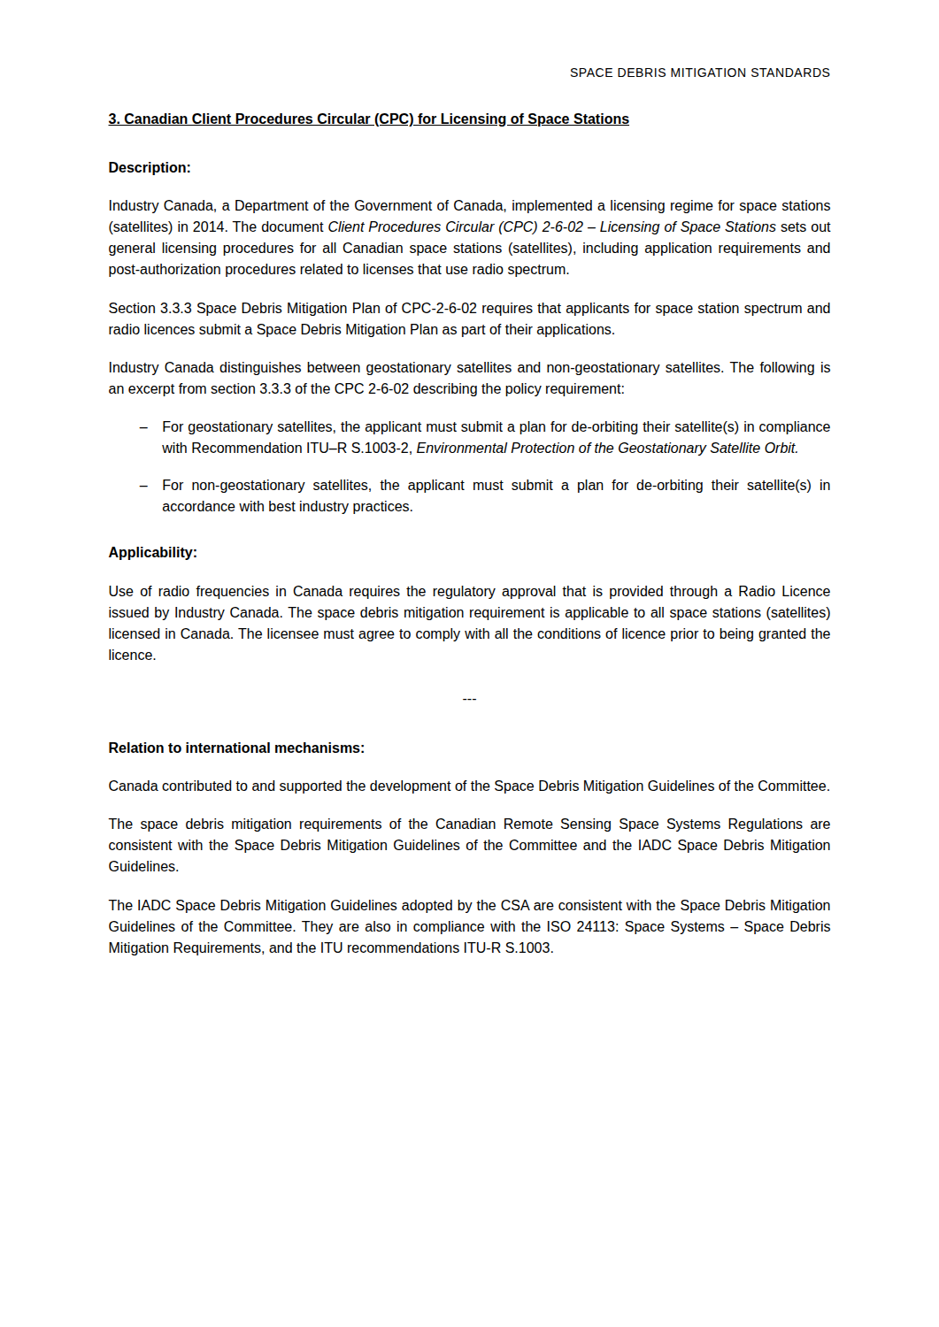SPACE DEBRIS MITIGATION STANDARDS
3. Canadian Client Procedures Circular (CPC) for Licensing of Space Stations
Description:
Industry Canada, a Department of the Government of Canada, implemented a licensing regime for space stations (satellites) in 2014. The document Client Procedures Circular (CPC) 2-6-02 – Licensing of Space Stations sets out general licensing procedures for all Canadian space stations (satellites), including application requirements and post-authorization procedures related to licenses that use radio spectrum.
Section 3.3.3 Space Debris Mitigation Plan of CPC-2-6-02 requires that applicants for space station spectrum and radio licences submit a Space Debris Mitigation Plan as part of their applications.
Industry Canada distinguishes between geostationary satellites and non-geostationary satellites. The following is an excerpt from section 3.3.3 of the CPC 2-6-02 describing the policy requirement:
For geostationary satellites, the applicant must submit a plan for de-orbiting their satellite(s) in compliance with Recommendation ITU–R S.1003-2, Environmental Protection of the Geostationary Satellite Orbit.
For non-geostationary satellites, the applicant must submit a plan for de-orbiting their satellite(s) in accordance with best industry practices.
Applicability:
Use of radio frequencies in Canada requires the regulatory approval that is provided through a Radio Licence issued by Industry Canada. The space debris mitigation requirement is applicable to all space stations (satellites) licensed in Canada. The licensee must agree to comply with all the conditions of licence prior to being granted the licence.
---
Relation to international mechanisms:
Canada contributed to and supported the development of the Space Debris Mitigation Guidelines of the Committee.
The space debris mitigation requirements of the Canadian Remote Sensing Space Systems Regulations are consistent with the Space Debris Mitigation Guidelines of the Committee and the IADC Space Debris Mitigation Guidelines.
The IADC Space Debris Mitigation Guidelines adopted by the CSA are consistent with the Space Debris Mitigation Guidelines of the Committee. They are also in compliance with the ISO 24113: Space Systems – Space Debris Mitigation Requirements, and the ITU recommendations ITU-R S.1003.